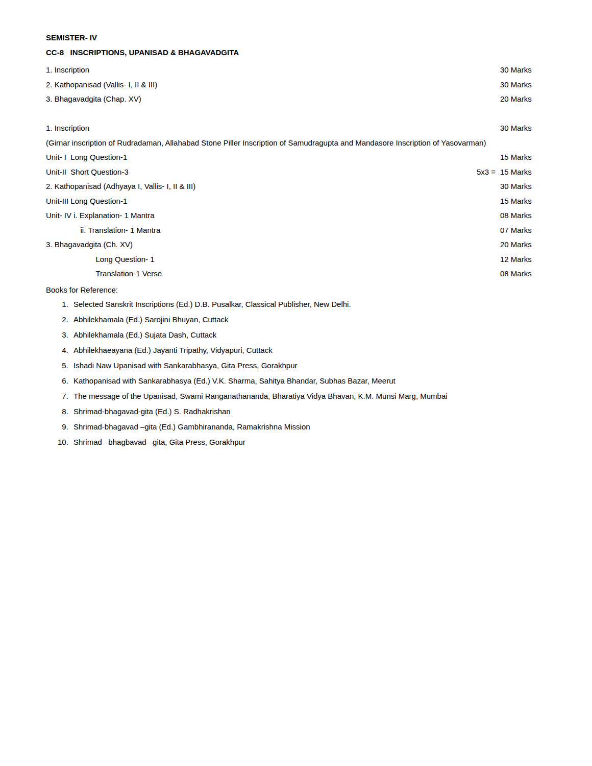SEMISTER- IV
CC-8 INSCRIPTIONS, UPANISAD & BHAGAVADGITA
1. Inscription 30 Marks
2. Kathopanisad (Vallis- I, II & III) 30 Marks
3. Bhagavadgita (Chap. XV) 20 Marks
1. Inscription 30 Marks
(Girnar inscription of Rudradaman, Allahabad Stone Piller Inscription of Samudragupta and Mandasore Inscription of Yasovarman)
Unit- I Long Question-115 Marks
Unit-II Short Question-35x3 =15 Marks
2. Kathopanisad (Adhyaya I, Vallis- I, II & III) 30 Marks
Unit-III Long Question-115 Marks
Unit- IV i. Explanation- 1 Mantra 08 Marks
ii. Translation- 1 Mantra 07 Marks
3. Bhagavadgita (Ch. XV) 20 Marks
Long Question- 112 Marks
Translation-1 Verse 08 Marks
Books for Reference:
Selected Sanskrit Inscriptions (Ed.) D.B. Pusalkar, Classical Publisher, New Delhi.
Abhilekhamala (Ed.) Sarojini Bhuyan, Cuttack
Abhilekhamala (Ed.) Sujata Dash, Cuttack
Abhilekhaeayana (Ed.) Jayanti Tripathy, Vidyapuri, Cuttack
Ishadi Naw Upanisad with Sankarabhasya, Gita Press, Gorakhpur
Kathopanisad with Sankarabhasya (Ed.) V.K. Sharma, Sahitya Bhandar, Subhas Bazar, Meerut
The message of the Upanisad, Swami Ranganathananda, Bharatiya Vidya Bhavan, K.M. Munsi Marg, Mumbai
Shrimad-bhagavad-gita (Ed.) S. Radhakrishan
Shrimad-bhagavad –gita (Ed.) Gambhirananda, Ramakrishna Mission
Shrimad –bhagbavad –gita, Gita Press, Gorakhpur